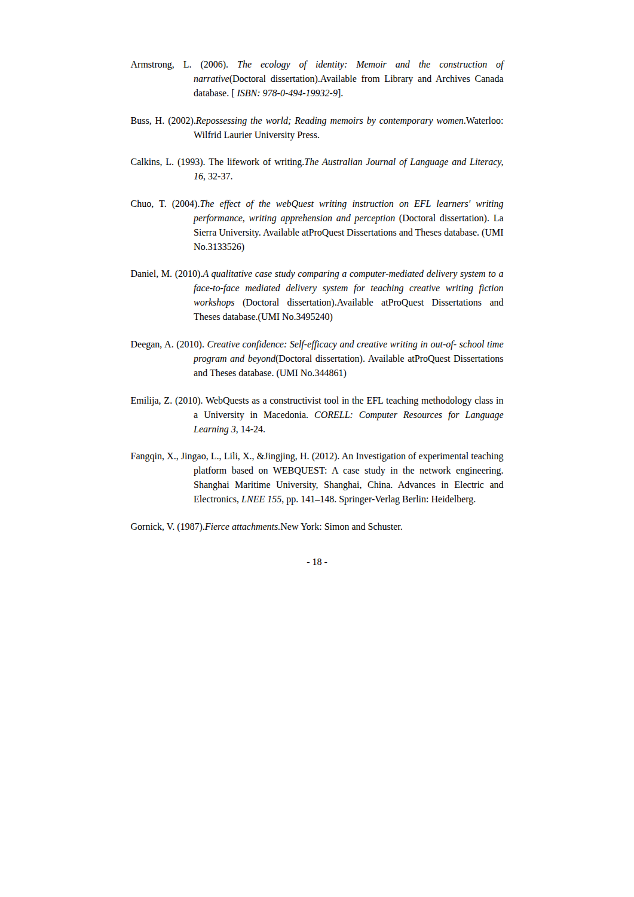Armstrong, L. (2006). The ecology of identity: Memoir and the construction of narrative(Doctoral dissertation).Available from Library and Archives Canada database. [ ISBN: 978-0-494-19932-9].
Buss, H. (2002).Repossessing the world; Reading memoirs by contemporary women.Waterloo: Wilfrid Laurier University Press.
Calkins, L. (1993). The lifework of writing.The Australian Journal of Language and Literacy, 16, 32-37.
Chuo, T. (2004).The effect of the webQuest writing instruction on EFL learners' writing performance, writing apprehension and perception (Doctoral dissertation). La Sierra University. Available atProQuest Dissertations and Theses database. (UMI No.3133526)
Daniel, M. (2010).A qualitative case study comparing a computer-mediated delivery system to a face-to-face mediated delivery system for teaching creative writing fiction workshops (Doctoral dissertation).Available atProQuest Dissertations and Theses database.(UMI No.3495240)
Deegan, A. (2010). Creative confidence: Self-efficacy and creative writing in out-of- school time program and beyond(Doctoral dissertation). Available atProQuest Dissertations and Theses database. (UMI No.344861)
Emilija, Z. (2010). WebQuests as a constructivist tool in the EFL teaching methodology class in a University in Macedonia. CORELL: Computer Resources for Language Learning 3, 14-24.
Fangqin, X., Jingao, L., Lili, X., &Jingjing, H. (2012). An Investigation of experimental teaching platform based on WEBQUEST: A case study in the network engineering. Shanghai Maritime University, Shanghai, China. Advances in Electric and Electronics, LNEE 155, pp. 141–148. Springer-Verlag Berlin: Heidelberg.
Gornick, V. (1987).Fierce attachments. New York: Simon and Schuster.
- 18 -